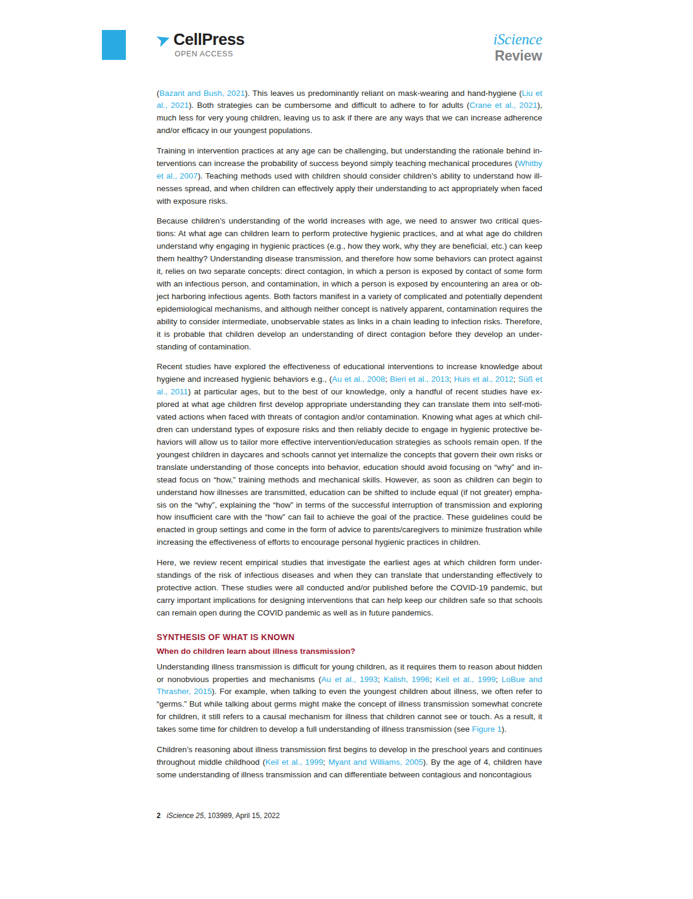➤ CellPress
OPEN ACCESS
iScience
Review
(Bazant and Bush, 2021). This leaves us predominantly reliant on mask-wearing and hand-hygiene (Liu et al., 2021). Both strategies can be cumbersome and difficult to adhere to for adults (Crane et al., 2021), much less for very young children, leaving us to ask if there are any ways that we can increase adherence and/or efficacy in our youngest populations.
Training in intervention practices at any age can be challenging, but understanding the rationale behind interventions can increase the probability of success beyond simply teaching mechanical procedures (Whitby et al., 2007). Teaching methods used with children should consider children’s ability to understand how illnesses spread, and when children can effectively apply their understanding to act appropriately when faced with exposure risks.
Because children’s understanding of the world increases with age, we need to answer two critical questions: At what age can children learn to perform protective hygienic practices, and at what age do children understand why engaging in hygienic practices (e.g., how they work, why they are beneficial, etc.) can keep them healthy? Understanding disease transmission, and therefore how some behaviors can protect against it, relies on two separate concepts: direct contagion, in which a person is exposed by contact of some form with an infectious person, and contamination, in which a person is exposed by encountering an area or object harboring infectious agents. Both factors manifest in a variety of complicated and potentially dependent epidemiological mechanisms, and although neither concept is natively apparent, contamination requires the ability to consider intermediate, unobservable states as links in a chain leading to infection risks. Therefore, it is probable that children develop an understanding of direct contagion before they develop an understanding of contamination.
Recent studies have explored the effectiveness of educational interventions to increase knowledge about hygiene and increased hygienic behaviors e.g., (Au et al., 2008; Bieri et al., 2013; Huis et al., 2012; Süß et al., 2011) at particular ages, but to the best of our knowledge, only a handful of recent studies have explored at what age children first develop appropriate understanding they can translate them into self-motivated actions when faced with threats of contagion and/or contamination. Knowing what ages at which children can understand types of exposure risks and then reliably decide to engage in hygienic protective behaviors will allow us to tailor more effective intervention/education strategies as schools remain open. If the youngest children in daycares and schools cannot yet internalize the concepts that govern their own risks or translate understanding of those concepts into behavior, education should avoid focusing on “why” and instead focus on “how,” training methods and mechanical skills. However, as soon as children can begin to understand how illnesses are transmitted, education can be shifted to include equal (if not greater) emphasis on the “why”, explaining the “how” in terms of the successful interruption of transmission and exploring how insufficient care with the “how” can fail to achieve the goal of the practice. These guidelines could be enacted in group settings and come in the form of advice to parents/caregivers to minimize frustration while increasing the effectiveness of efforts to encourage personal hygienic practices in children.
Here, we review recent empirical studies that investigate the earliest ages at which children form understandings of the risk of infectious diseases and when they can translate that understanding effectively to protective action. These studies were all conducted and/or published before the COVID-19 pandemic, but carry important implications for designing interventions that can help keep our children safe so that schools can remain open during the COVID pandemic as well as in future pandemics.
SYNTHESIS OF WHAT IS KNOWN
When do children learn about illness transmission?
Understanding illness transmission is difficult for young children, as it requires them to reason about hidden or nonobvious properties and mechanisms (Au et al., 1993; Kalish, 1996; Keil et al., 1999; LoBue and Thrasher, 2015). For example, when talking to even the youngest children about illness, we often refer to “germs.” But while talking about germs might make the concept of illness transmission somewhat concrete for children, it still refers to a causal mechanism for illness that children cannot see or touch. As a result, it takes some time for children to develop a full understanding of illness transmission (see Figure 1).
Children’s reasoning about illness transmission first begins to develop in the preschool years and continues throughout middle childhood (Keil et al., 1999; Myant and Williams, 2005). By the age of 4, children have some understanding of illness transmission and can differentiate between contagious and noncontagious
2 iScience 25, 103989, April 15, 2022